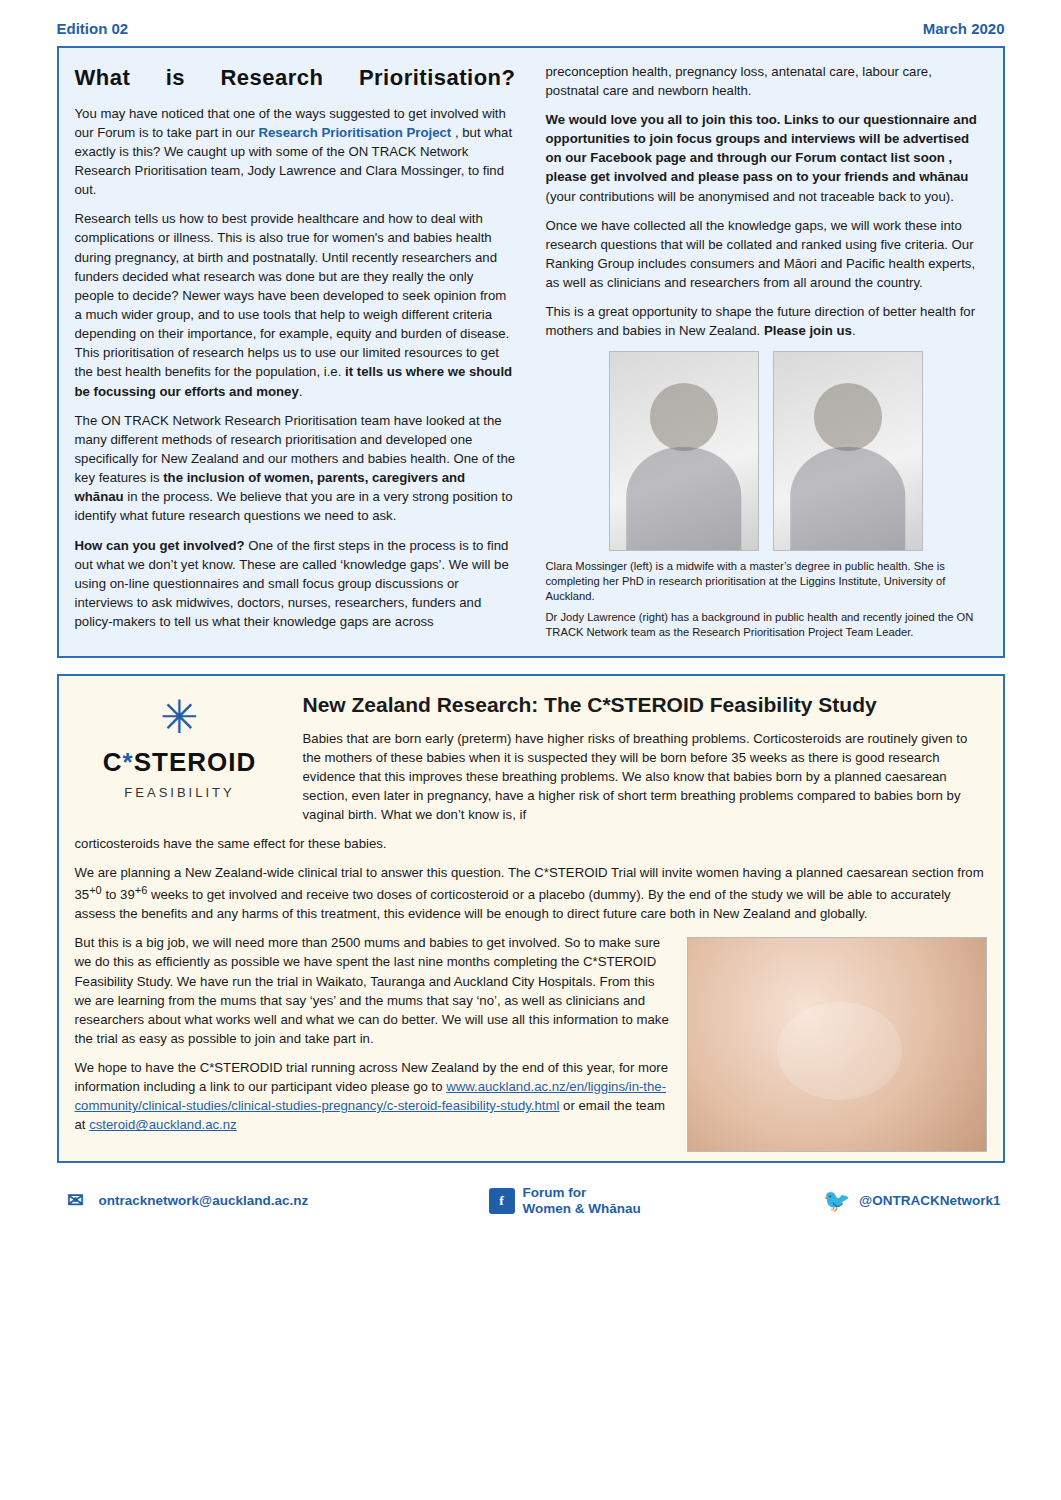Edition 02
March 2020
What is Research Prioritisation?
You may have noticed that one of the ways suggested to get involved with our Forum is to take part in our Research Prioritisation Project , but what exactly is this? We caught up with some of the ON TRACK Network Research Prioritisation team, Jody Lawrence and Clara Mossinger, to find out.
Research tells us how to best provide healthcare and how to deal with complications or illness. This is also true for women's and babies health during pregnancy, at birth and postnatally. Until recently researchers and funders decided what research was done but are they really the only people to decide? Newer ways have been developed to seek opinion from a much wider group, and to use tools that help to weigh different criteria depending on their importance, for example, equity and burden of disease. This prioritisation of research helps us to use our limited resources to get the best health benefits for the population, i.e. it tells us where we should be focussing our efforts and money.
The ON TRACK Network Research Prioritisation team have looked at the many different methods of research prioritisation and developed one specifically for New Zealand and our mothers and babies health. One of the key features is the inclusion of women, parents, caregivers and whānau in the process. We believe that you are in a very strong position to identify what future research questions we need to ask.
How can you get involved? One of the first steps in the process is to find out what we don’t yet know. These are called ‘knowledge gaps’. We will be using on-line questionnaires and small focus group discussions or interviews to ask midwives, doctors, nurses, researchers, funders and policy-makers to tell us what their knowledge gaps are across preconception health, pregnancy loss, antenatal care, labour care, postnatal care and newborn health.
We would love you all to join this too. Links to our questionnaire and opportunities to join focus groups and interviews will be advertised on our Facebook page and through our Forum contact list soon , please get involved and please pass on to your friends and whānau (your contributions will be anonymised and not traceable back to you).
Once we have collected all the knowledge gaps, we will work these into research questions that will be collated and ranked using five criteria. Our Ranking Group includes consumers and Māori and Pacific health experts, as well as clinicians and researchers from all around the country.
This is a great opportunity to shape the future direction of better health for mothers and babies in New Zealand. Please join us.
Clara Mossinger (left) is a midwife with a master’s degree in public health. She is completing her PhD in research prioritisation at the Liggins Institute, University of Auckland.
Dr Jody Lawrence (right) has a background in public health and recently joined the ON TRACK Network team as the Research Prioritisation Project Team Leader.
✳
C*STEROID
FEASIBILITY
New Zealand Research: The C*STEROID Feasibility Study
Babies that are born early (preterm) have higher risks of breathing problems. Corticosteroids are routinely given to the mothers of these babies when it is suspected they will be born before 35 weeks as there is good research evidence that this improves these breathing problems. We also know that babies born by a planned caesarean section, even later in pregnancy, have a higher risk of short term breathing problems compared to babies born by vaginal birth. What we don’t know is, if
corticosteroids have the same effect for these babies.
We are planning a New Zealand-wide clinical trial to answer this question. The C*STEROID Trial will invite women having a planned caesarean section from 35+0 to 39+6 weeks to get involved and receive two doses of corticosteroid or a placebo (dummy). By the end of the study we will be able to accurately assess the benefits and any harms of this treatment, this evidence will be enough to direct future care both in New Zealand and globally.
But this is a big job, we will need more than 2500 mums and babies to get involved. So to make sure we do this as efficiently as possible we have spent the last nine months completing the C*STEROID Feasibility Study. We have run the trial in Waikato, Tauranga and Auckland City Hospitals. From this we are learning from the mums that say ‘yes’ and the mums that say ‘no’, as well as clinicians and researchers about what works well and what we can do better. We will use all this information to make the trial as easy as possible to join and take part in.
We hope to have the C*STERODID trial running across New Zealand by the end of this year, for more information including a link to our participant video please go to www.auckland.ac.nz/en/liggins/in-the-community/clinical-studies/clinical-studies-pregnancy/c-steroid-feasibility-study.html or email the team at csteroid@auckland.ac.nz
✉ ontracknetwork@auckland.ac.nz
f Forum for
Women & Whānau
🐦 @ONTRACKNetwork1